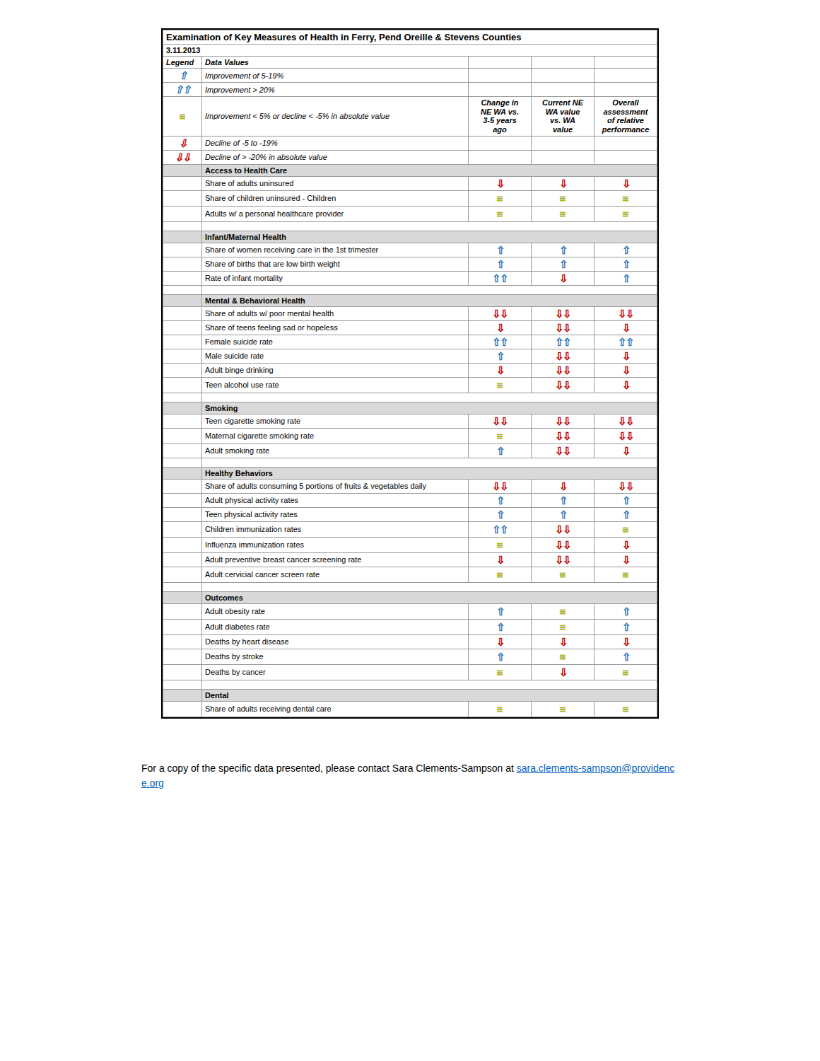| Examination of Key Measures of Health in Ferry, Pend Oreille & Stevens Counties |
| 3.11.2013 |
| Legend | Data Values | | | |
| ⇧ | Improvement of 5-19% | | | |
| ⇧⇧ | Improvement > 20% | | | |
| | Improvement < 5% or decline < -5% in absolute value | Change in NE WA vs. 3-5 years ago | Current NE WA value vs. WA value | Overall assessment of relative performance |
| ⇩ | Decline of -5 to -19% | | | |
| ⇩⇩ | Decline of > -20% in absolute value | | | |
| | Access to Health Care |
| | Share of adults uninsured | ⇩ | ⇩ | ⇩ |
| | Share of children uninsured - Children | | | |
| | Adults w/ a personal healthcare provider | | | |
| | Infant/Maternal Health |
| | Share of women receiving care in the 1st trimester | ⇧ | ⇧ | ⇧ |
| | Share of births that are low birth weight | ⇧ | ⇧ | ⇧ |
| | Rate of infant mortality | ⇧⇧ | ⇩ | ⇧ |
| | Mental & Behavioral Health |
| | Share of adults w/ poor mental health | ⇩⇩ | ⇩⇩ | ⇩⇩ |
| | Share of teens feeling sad or hopeless | ⇩ | ⇩⇩ | ⇩ |
| | Female suicide rate | ⇧⇧ | ⇧⇧ | ⇧⇧ |
| | Male suicide rate | ⇧ | ⇩⇩ | ⇩ |
| | Adult binge drinking | ⇩ | ⇩⇩ | ⇩ |
| | Teen alcohol use rate | | ⇩⇩ | ⇩ |
| | Smoking |
| | Teen cigarette smoking rate | ⇩⇩ | ⇩⇩ | ⇩⇩ |
| | Maternal cigarette smoking rate | | ⇩⇩ | ⇩⇩ |
| | Adult smoking rate | ⇧ | ⇩⇩ | ⇩ |
| | Healthy Behaviors |
| | Share of adults consuming 5 portions of fruits & vegetables daily | ⇩⇩ | ⇩ | ⇩⇩ |
| | Adult physical activity rates | ⇧ | ⇧ | ⇧ |
| | Teen physical activity rates | ⇧ | ⇧ | ⇧ |
| | Children immunization rates | ⇧⇧ | ⇩⇩ | |
| | Influenza immunization rates | | ⇩⇩ | ⇩ |
| | Adult preventive breast cancer screening rate | ⇩ | ⇩⇩ | ⇩ |
| | Adult cervicial cancer screen rate | | | |
| | Outcomes |
| | Adult obesity rate | ⇧ | | ⇧ |
| | Adult diabetes rate | ⇧ | | ⇧ |
| | Deaths by heart disease | ⇩ | ⇩ | ⇩ |
| | Deaths by stroke | ⇧ | | ⇧ |
| | Deaths by cancer | | ⇩ | |
| | Dental |
| | Share of adults receiving dental care | | | |
For a copy of the specific data presented, please contact Sara Clements-Sampson at sara.clements-sampson@providence.org